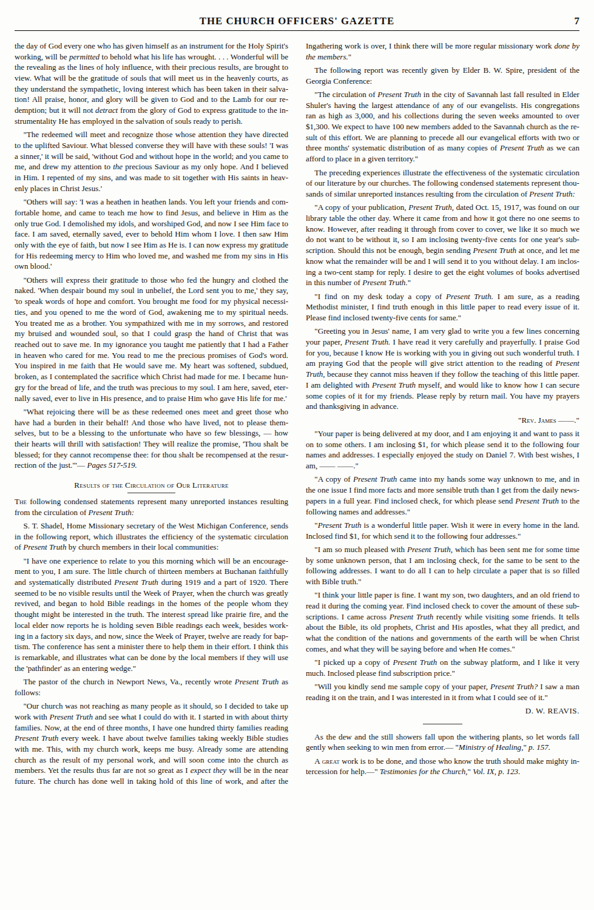The Church Officers' Gazette
7
the day of God every one who has given himself as an instrument for the Holy Spirit's working, will be permitted to behold what his life has wrought. . . . Wonderful will be the revealing as the lines of holy influence, with their precious results, are brought to view. What will be the gratitude of souls that will meet us in the heavenly courts, as they understand the sympathetic, loving interest which has been taken in their salvation! All praise, honor, and glory will be given to God and to the Lamb for our redemption; but it will not detract from the glory of God to express gratitude to the instrumentality He has employed in the salvation of souls ready to perish.
"The redeemed will meet and recognize those whose attention they have directed to the uplifted Saviour. What blessed converse they will have with these souls! 'I was a sinner,' it will be said, 'without God and without hope in the world; and you came to me, and drew my attention to the precious Saviour as my only hope. And I believed in Him. I repented of my sins, and was made to sit together with His saints in heavenly places in Christ Jesus.'
"Others will say: 'I was a heathen in heathen lands. You left your friends and comfortable home, and came to teach me how to find Jesus, and believe in Him as the only true God. I demolished my idols, and worshiped God, and now I see Him face to face. I am saved, eternally saved, ever to behold Him whom I love. I then saw Him only with the eye of faith, but now I see Him as He is. I can now express my gratitude for His redeeming mercy to Him who loved me, and washed me from my sins in His own blood.'
"Others will express their gratitude to those who fed the hungry and clothed the naked. 'When despair bound my soul in unbelief, the Lord sent you to me,' they say, 'to speak words of hope and comfort. You brought me food for my physical necessities, and you opened to me the word of God, awakening me to my spiritual needs. You treated me as a brother. You sympathized with me in my sorrows, and restored my bruised and wounded soul, so that I could grasp the hand of Christ that was reached out to save me. In my ignorance you taught me patiently that I had a Father in heaven who cared for me. You read to me the precious promises of God's word. You inspired in me faith that He would save me. My heart was softened, subdued, broken, as I contemplated the sacrifice which Christ had made for me. I became hungry for the bread of life, and the truth was precious to my soul. I am here, saved, eternally saved, ever to live in His presence, and to praise Him who gave His life for me.'
"What rejoicing there will be as these redeemed ones meet and greet those who have had a burden in their behalf! And those who have lived, not to please themselves, but to be a blessing to the unfortunate who have so few blessings, — how their hearts will thrill with satisfaction! They will realize the promise, 'Thou shalt be blessed; for they cannot recompense thee: for thou shalt be recompensed at the resurrection of the just.'"— Pages 517-519.
Results of the Circulation of Our Literature
The following condensed statements represent many unreported instances resulting from the circulation of Present Truth:
S. T. Shadel, Home Missionary secretary of the West Michigan Conference, sends in the following report, which illustrates the efficiency of the systematic circulation of Present Truth by church members in their local communities:
"I have one experience to relate to you this morning which will be an encouragement to you, I am sure. The little church of thirteen members at Buchanan faithfully and systematically distributed Present Truth during 1919 and a part of 1920. There seemed to be no visible results until the Week of Prayer, when the church was greatly revived, and began to hold Bible readings in the homes of the people whom they thought might be interested in the truth. The interest spread like prairie fire, and the local elder now reports he is holding seven Bible readings each week, besides working in a factory six days, and now, since the Week of Prayer, twelve are ready for baptism. The conference has sent a minister there to help them in their effort. I think this is remarkable, and illustrates what can be done by the local members if they will use the 'pathfinder' as an entering wedge."
The pastor of the church in Newport News, Va., recently wrote Present Truth as follows:
"Our church was not reaching as many people as it should, so I decided to take up work with Present Truth and see what I could do with it. I started in with about thirty families. Now, at the end of three months, I have one hundred thirty families reading Present Truth every week. I have about twelve families taking weekly Bible studies with me. This, with my church work, keeps me busy. Already some are attending church as the result of my personal work, and will soon come into the church as members. Yet the results thus far are not so great as I expect they will be in the near future. The church has done well in taking hold of this line of work, and after the Ingathering work is over, I think there will be more regular missionary work done by the members."
The following report was recently given by Elder B. W. Spire, president of the Georgia Conference:
"The circulation of Present Truth in the city of Savannah last fall resulted in Elder Shuler's having the largest attendance of any of our evangelists. His congregations ran as high as 3,000, and his collections during the seven weeks amounted to over $1,300. We expect to have 100 new members added to the Savannah church as the result of this effort. We are planning to precede all our evangelical efforts with two or three months' systematic distribution of as many copies of Present Truth as we can afford to place in a given territory."
The preceding experiences illustrate the effectiveness of the systematic circulation of our literature by our churches. The following condensed statements represent thousands of similar unreported instances resulting from the circulation of Present Truth:
"A copy of your publication, Present Truth, dated Oct. 15, 1917, was found on our library table the other day. Where it came from and how it got there no one seems to know. However, after reading it through from cover to cover, we like it so much we do not want to be without it, so I am inclosing twenty-five cents for one year's subscription. Should this not be enough, begin sending Present Truth at once, and let me know what the remainder will be and I will send it to you without delay. I am inclosing a two-cent stamp for reply. I desire to get the eight volumes of books advertised in this number of Present Truth."
"I find on my desk today a copy of Present Truth. I am sure, as a reading Methodist minister, I find truth enough in this little paper to read every issue of it. Please find inclosed twenty-five cents for same."
"Greeting you in Jesus' name, I am very glad to write you a few lines concerning your paper, Present Truth. I have read it very carefully and prayerfully. I praise God for you, because I know He is working with you in giving out such wonderful truth. I am praying God that the people will give strict attention to the reading of Present Truth, because they cannot miss heaven if they follow the teaching of this little paper. I am delighted with Present Truth myself, and would like to know how I can secure some copies of it for my friends. Please reply by return mail. You have my prayers and thanksgiving in advance.
"Rev. James ——."
"Your paper is being delivered at my door, and I am enjoying it and want to pass it on to some others. I am inclosing $1, for which please send it to the following four names and addresses. I especially enjoyed the study on Daniel 7. With best wishes, I am, —— ——."
"A copy of Present Truth came into my hands some way unknown to me, and in the one issue I find more facts and more sensible truth than I get from the daily newspapers in a full year. Find inclosed check, for which please send Present Truth to the following names and addresses."
"Present Truth is a wonderful little paper. Wish it were in every home in the land. Inclosed find $1, for which send it to the following four addresses."
"I am so much pleased with Present Truth, which has been sent me for some time by some unknown person, that I am inclosing check, for the same to be sent to the following addresses. I want to do all I can to help circulate a paper that is so filled with Bible truth."
"I think your little paper is fine. I want my son, two daughters, and an old friend to read it during the coming year. Find inclosed check to cover the amount of these subscriptions. I came across Present Truth recently while visiting some friends. It tells about the Bible, its old prophets, Christ and His apostles, what they all predict, and what the condition of the nations and governments of the earth will be when Christ comes, and what they will be saying before and when He comes."
"I picked up a copy of Present Truth on the subway platform, and I like it very much. Inclosed please find subscription price."
"Will you kindly send me sample copy of your paper, Present Truth? I saw a man reading it on the train, and I was interested in it from what I could see of it."
D. W. REAVIS.
As the dew and the still showers fall upon the withering plants, so let words fall gently when seeking to win men from error.— "Ministry of Healing," p. 157.
A great work is to be done, and those who know the truth should make mighty intercession for help.—" Testimonies for the Church," Vol. IX, p. 123.